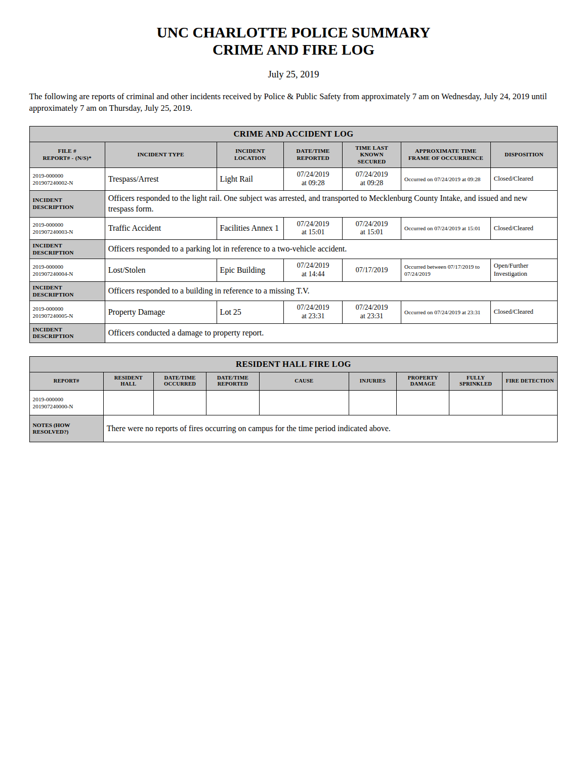UNC CHARLOTTE POLICE SUMMARY
CRIME AND FIRE LOG
July 25, 2019
The following are reports of criminal and other incidents received by Police & Public Safety from approximately 7 am on Wednesday, July 24, 2019 until approximately 7 am on Thursday, July 25, 2019.
CRIME AND ACCIDENT LOG
| FILE # REPORT# - (N/S)* | INCIDENT TYPE | INCIDENT LOCATION | DATE/TIME REPORTED | TIME LAST KNOWN SECURED | APPROXIMATE TIME FRAME OF OCCURRENCE | DISPOSITION |
| --- | --- | --- | --- | --- | --- | --- |
| 2019-000000 201907240002-N | Trespass/Arrest | Light Rail | 07/24/2019 at 09:28 | 07/24/2019 at 09:28 | Occurred on 07/24/2019 at 09:28 | Closed/Cleared |
| INCIDENT DESCRIPTION | Officers responded to the light rail. One subject was arrested, and transported to Mecklenburg County Intake, and issued and new trespass form. |
| 2019-000000 201907240003-N | Traffic Accident | Facilities Annex 1 | 07/24/2019 at 15:01 | 07/24/2019 at 15:01 | Occurred on 07/24/2019 at 15:01 | Closed/Cleared |
| INCIDENT DESCRIPTION | Officers responded to a parking lot in reference to a two-vehicle accident. |
| 2019-000000 201907240004-N | Lost/Stolen | Epic Building | 07/24/2019 at 14:44 | 07/17/2019 | Occurred between 07/17/2019 to 07/24/2019 | Open/Further Investigation |
| INCIDENT DESCRIPTION | Officers responded to a building in reference to a missing T.V. |
| 2019-000000 201907240005-N | Property Damage | Lot 25 | 07/24/2019 at 23:31 | 07/24/2019 at 23:31 | Occurred on 07/24/2019 at 23:31 | Closed/Cleared |
| INCIDENT DESCRIPTION | Officers conducted a damage to property report. |
RESIDENT HALL FIRE LOG
| REPORT# | RESIDENT HALL | DATE/TIME OCCURRED | DATE/TIME REPORTED | CAUSE | INJURIES | PROPERTY DAMAGE | FULLY SPRINKLED | FIRE DETECTION |
| --- | --- | --- | --- | --- | --- | --- | --- | --- |
| 2019-000000 201907240000-N | | | | | | | | |
| NOTES (HOW RESOLVED?) | There were no reports of fires occurring on campus for the time period indicated above. |